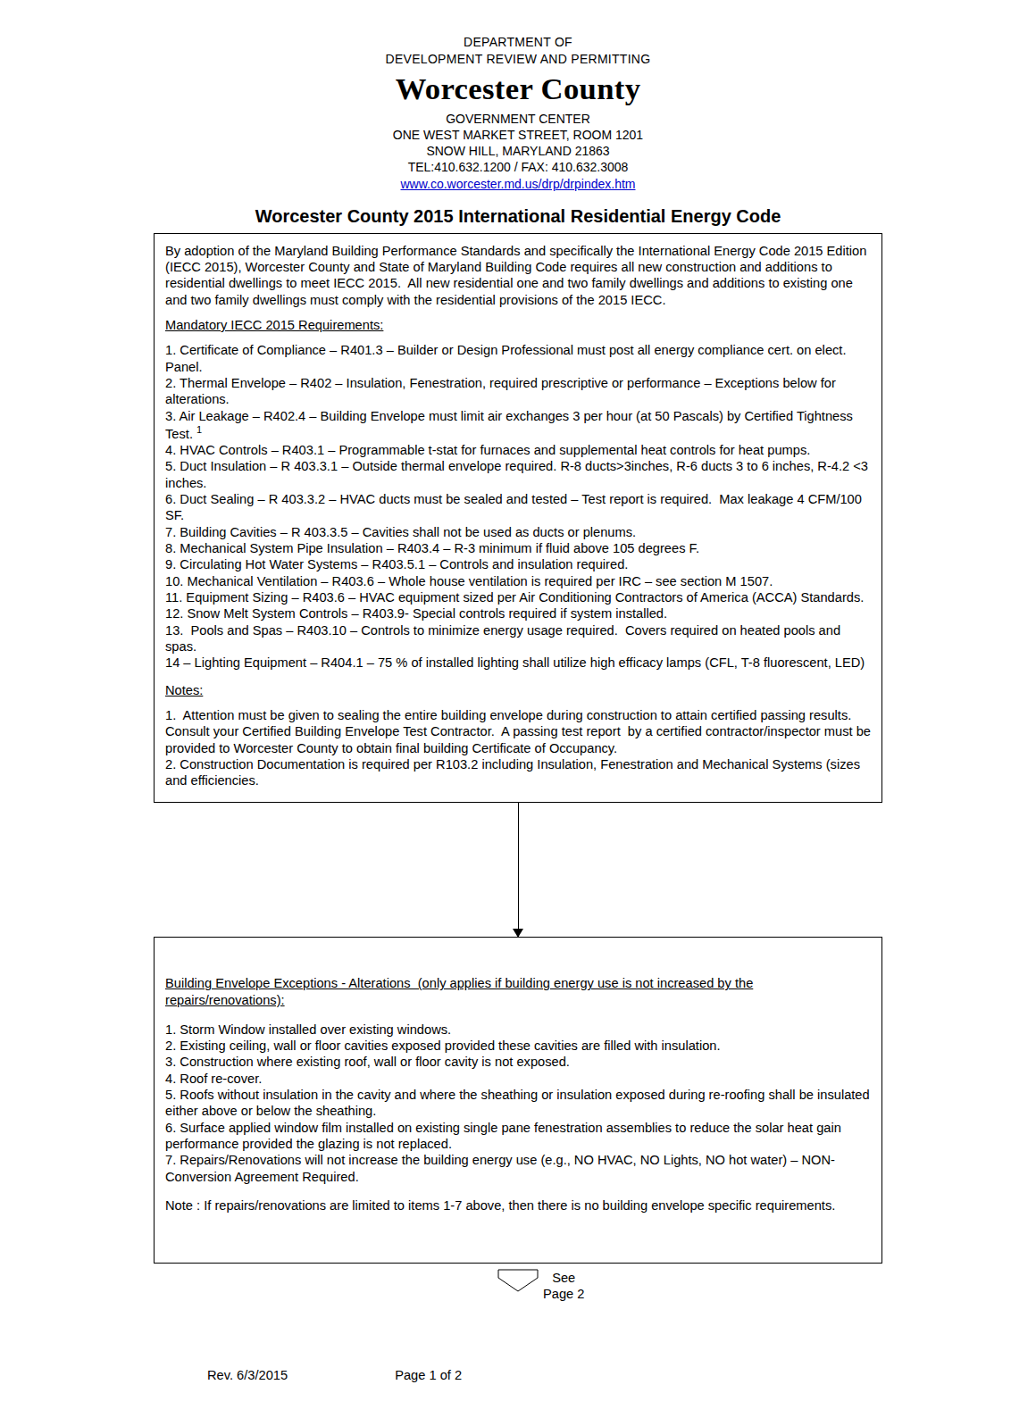DEPARTMENT OF
DEVELOPMENT REVIEW AND PERMITTING
Worcester County
GOVERNMENT CENTER
ONE WEST MARKET STREET, ROOM 1201
SNOW HILL, MARYLAND 21863
TEL:410.632.1200 / FAX: 410.632.3008
www.co.worcester.md.us/drp/drpindex.htm
Worcester County 2015 International Residential Energy Code
By adoption of the Maryland Building Performance Standards and specifically the International Energy Code 2015 Edition (IECC 2015), Worcester County and State of Maryland Building Code requires all new construction and additions to residential dwellings to meet IECC 2015. All new residential one and two family dwellings and additions to existing one and two family dwellings must comply with the residential provisions of the 2015 IECC.
Mandatory IECC 2015 Requirements:
1. Certificate of Compliance – R401.3 – Builder or Design Professional must post all energy compliance cert. on elect. Panel.
2. Thermal Envelope – R402 – Insulation, Fenestration, required prescriptive or performance – Exceptions below for alterations.
3. Air Leakage – R402.4 – Building Envelope must limit air exchanges 3 per hour (at 50 Pascals) by Certified Tightness Test. 1
4. HVAC Controls – R403.1 – Programmable t-stat for furnaces and supplemental heat controls for heat pumps.
5. Duct Insulation – R 403.3.1 – Outside thermal envelope required. R-8 ducts>3inches, R-6 ducts 3 to 6 inches, R-4.2 <3 inches.
6. Duct Sealing – R 403.3.2 – HVAC ducts must be sealed and tested – Test report is required. Max leakage 4 CFM/100 SF.
7. Building Cavities – R 403.3.5 – Cavities shall not be used as ducts or plenums.
8. Mechanical System Pipe Insulation – R403.4 – R-3 minimum if fluid above 105 degrees F.
9. Circulating Hot Water Systems – R403.5.1 – Controls and insulation required.
10. Mechanical Ventilation – R403.6 – Whole house ventilation is required per IRC – see section M 1507.
11. Equipment Sizing – R403.6 – HVAC equipment sized per Air Conditioning Contractors of America (ACCA) Standards.
12. Snow Melt System Controls – R403.9- Special controls required if system installed.
13. Pools and Spas – R403.10 – Controls to minimize energy usage required. Covers required on heated pools and spas.
14 – Lighting Equipment – R404.1 – 75 % of installed lighting shall utilize high efficacy lamps (CFL, T-8 fluorescent, LED)
Notes:
1. Attention must be given to sealing the entire building envelope during construction to attain certified passing results. Consult your Certified Building Envelope Test Contractor. A passing test report by a certified contractor/inspector must be provided to Worcester County to obtain final building Certificate of Occupancy.
2. Construction Documentation is required per R103.2 including Insulation, Fenestration and Mechanical Systems (sizes and efficiencies.
Building Envelope Exceptions - Alterations (only applies if building energy use is not increased by the repairs/renovations):
1. Storm Window installed over existing windows.
2. Existing ceiling, wall or floor cavities exposed provided these cavities are filled with insulation.
3. Construction where existing roof, wall or floor cavity is not exposed.
4. Roof re-cover.
5. Roofs without insulation in the cavity and where the sheathing or insulation exposed during re-roofing shall be insulated either above or below the sheathing.
6. Surface applied window film installed on existing single pane fenestration assemblies to reduce the solar heat gain performance provided the glazing is not replaced.
7. Repairs/Renovations will not increase the building energy use (e.g., NO HVAC, NO Lights, NO hot water) – NON- Conversion Agreement Required.
Note : If repairs/renovations are limited to items 1-7 above, then there is no building envelope specific requirements.
See
Page 2
Rev. 6/3/2015
Page 1 of 2